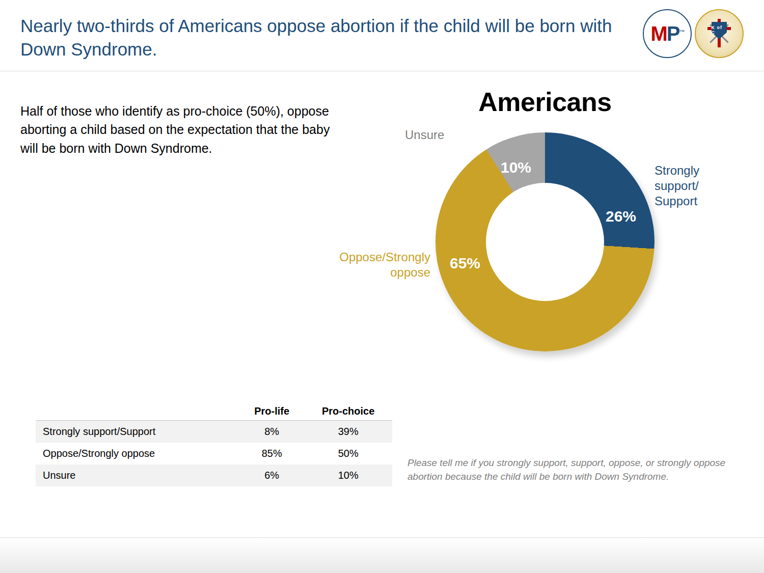Nearly two-thirds of Americans oppose abortion if the child will be born with Down Syndrome.
MP™
K of C
Half of those who identify as pro-choice (50%), oppose aborting a child based on the expectation that the baby will be born with Down Syndrome.
Americans
26%
65%
10%
Unsure
Strongly support/
Support
Oppose/Strongly oppose
| | Pro-life | Pro-choice |
| --- | --- | --- |
| Strongly support/Support | 8% | 39% |
| Oppose/Strongly oppose | 85% | 50% |
| Unsure | 6% | 10% |
Please tell me if you strongly support, support, oppose, or strongly oppose abortion because the child will be born with Down Syndrome.